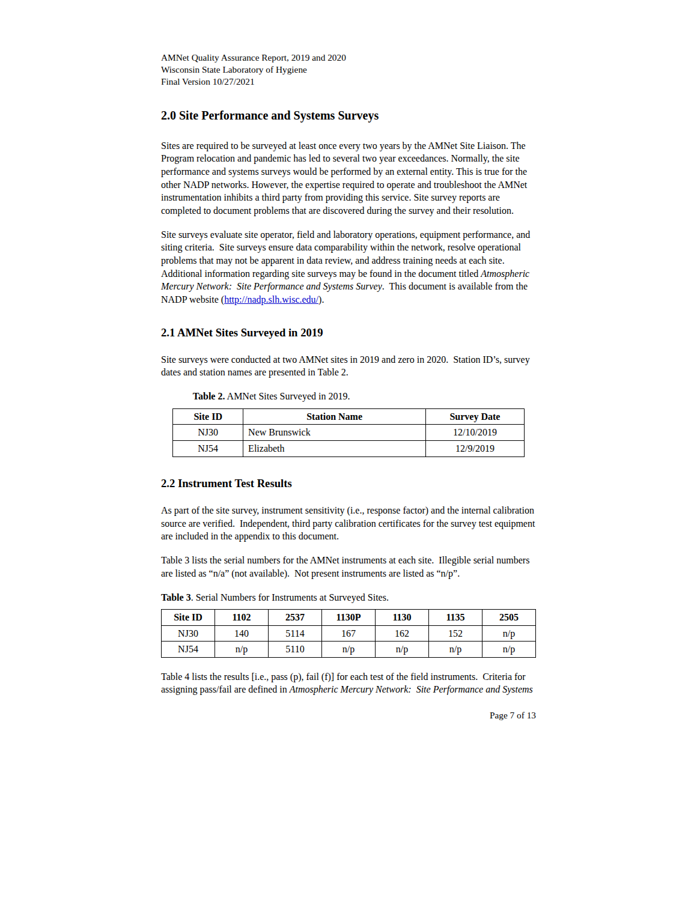AMNet Quality Assurance Report, 2019 and 2020
Wisconsin State Laboratory of Hygiene
Final Version 10/27/2021
2.0 Site Performance and Systems Surveys
Sites are required to be surveyed at least once every two years by the AMNet Site Liaison. The Program relocation and pandemic has led to several two year exceedances. Normally, the site performance and systems surveys would be performed by an external entity. This is true for the other NADP networks. However, the expertise required to operate and troubleshoot the AMNet instrumentation inhibits a third party from providing this service. Site survey reports are completed to document problems that are discovered during the survey and their resolution.
Site surveys evaluate site operator, field and laboratory operations, equipment performance, and siting criteria. Site surveys ensure data comparability within the network, resolve operational problems that may not be apparent in data review, and address training needs at each site. Additional information regarding site surveys may be found in the document titled Atmospheric Mercury Network: Site Performance and Systems Survey. This document is available from the NADP website (http://nadp.slh.wisc.edu/).
2.1 AMNet Sites Surveyed in 2019
Site surveys were conducted at two AMNet sites in 2019 and zero in 2020. Station ID’s, survey dates and station names are presented in Table 2.
Table 2. AMNet Sites Surveyed in 2019.
| Site ID | Station Name | Survey Date |
| --- | --- | --- |
| NJ30 | New Brunswick | 12/10/2019 |
| NJ54 | Elizabeth | 12/9/2019 |
2.2 Instrument Test Results
As part of the site survey, instrument sensitivity (i.e., response factor) and the internal calibration source are verified. Independent, third party calibration certificates for the survey test equipment are included in the appendix to this document.
Table 3 lists the serial numbers for the AMNet instruments at each site. Illegible serial numbers are listed as “n/a” (not available). Not present instruments are listed as “n/p”.
Table 3. Serial Numbers for Instruments at Surveyed Sites.
| Site ID | 1102 | 2537 | 1130P | 1130 | 1135 | 2505 |
| --- | --- | --- | --- | --- | --- | --- |
| NJ30 | 140 | 5114 | 167 | 162 | 152 | n/p |
| NJ54 | n/p | 5110 | n/p | n/p | n/p | n/p |
Table 4 lists the results [i.e., pass (p), fail (f)] for each test of the field instruments. Criteria for assigning pass/fail are defined in Atmospheric Mercury Network: Site Performance and Systems
Page 7 of 13